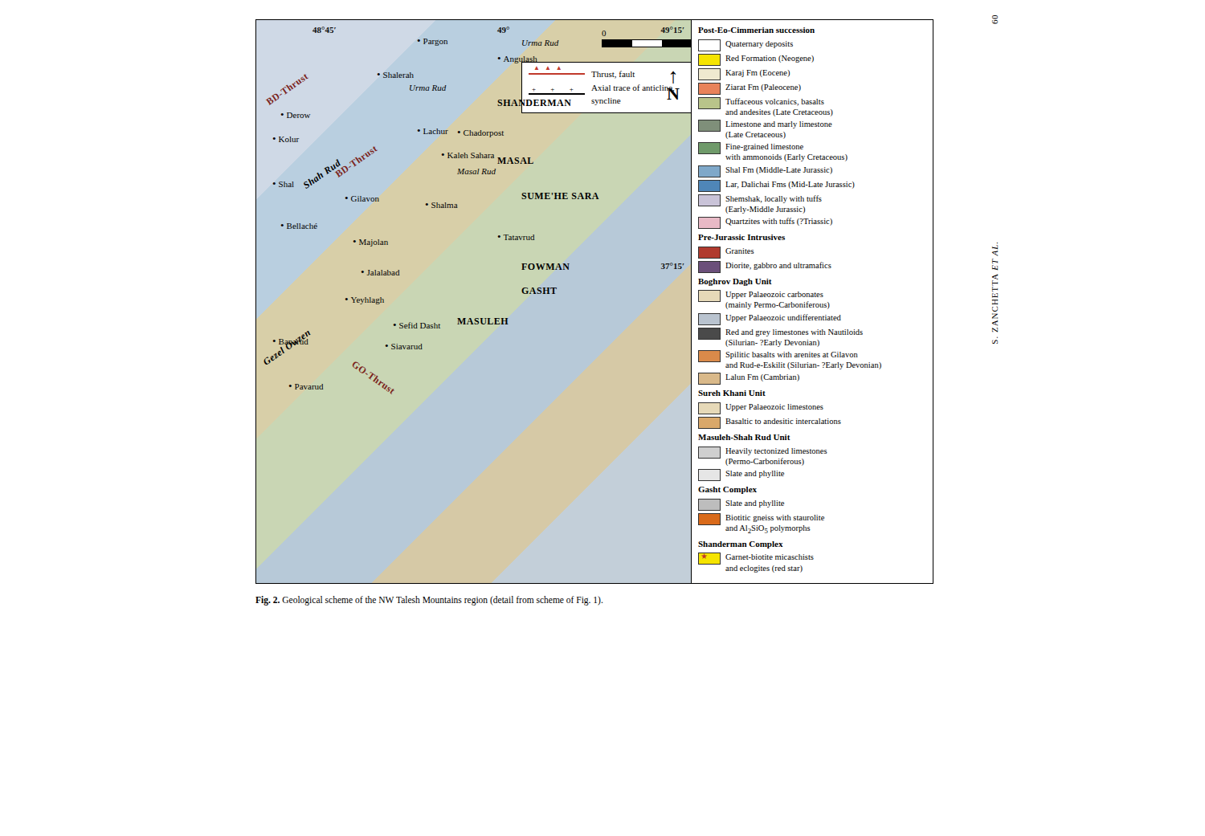60
S. ZANCHETTA ET AL.
48°45′ 49° 49°15′ 37°30′ 37°15′
010 km
Thrust, fault
Axial trace of anticline,
syncline
↑N
Pargon Shalerah Angulash Urma Rud Urma Rud SHANDERMAN Derow Kolur Lachur Chadorpost Kaleh Sahara MASAL Masal Rud Shal Shah Rud SUME'HE SARA Gilavon Shalma Bellaché Majolan Tatavrud FOWMAN Jalalabad GASHT Yeyhlagh Sefid Dasht MASULEH Siavarud Banarud Gezel Owzen Pavarud BD-Thrust BD-Thrust GO-Thrust
Post-Eo-Cimmerian succession
Quaternary deposits
Red Formation (Neogene)
Karaj Fm (Eocene)
Ziarat Fm (Paleocene)
Tuffaceous volcanics, basalts
and andesites (Late Cretaceous)
Limestone and marly limestone
(Late Cretaceous)
Fine-grained limestone
with ammonoids (Early Cretaceous)
Shal Fm (Middle-Late Jurassic)
Lar, Dalichai Fms (Mid-Late Jurassic)
Shemshak, locally with tuffs
(Early-Middle Jurassic)
Quartzites with tuffs (?Triassic)
Pre-Jurassic Intrusives
Granites
Diorite, gabbro and ultramafics
Boghrov Dagh Unit
Upper Palaeozoic carbonates
(mainly Permo-Carboniferous)
Upper Palaeozoic undifferentiated
Red and grey limestones with Nautiloids
(Silurian- ?Early Devonian)
Spilitic basalts with arenites at Gilavon
and Rud-e-Eskilit (Silurian- ?Early Devonian)
Lalun Fm (Cambrian)
Sureh Khani Unit
Upper Palaeozoic limestones
Basaltic to andesitic intercalations
Masuleh-Shah Rud Unit
Heavily tectonized limestones
(Permo-Carboniferous)
Slate and phyllite
Gasht Complex
Slate and phyllite
Biotitic gneiss with staurolite
and Al2SiO5 polymorphs
Shanderman Complex
Garnet-biotite micaschists
and eclogites (red star)
Fig. 2. Geological scheme of the NW Talesh Mountains region (detail from scheme of Fig. 1).